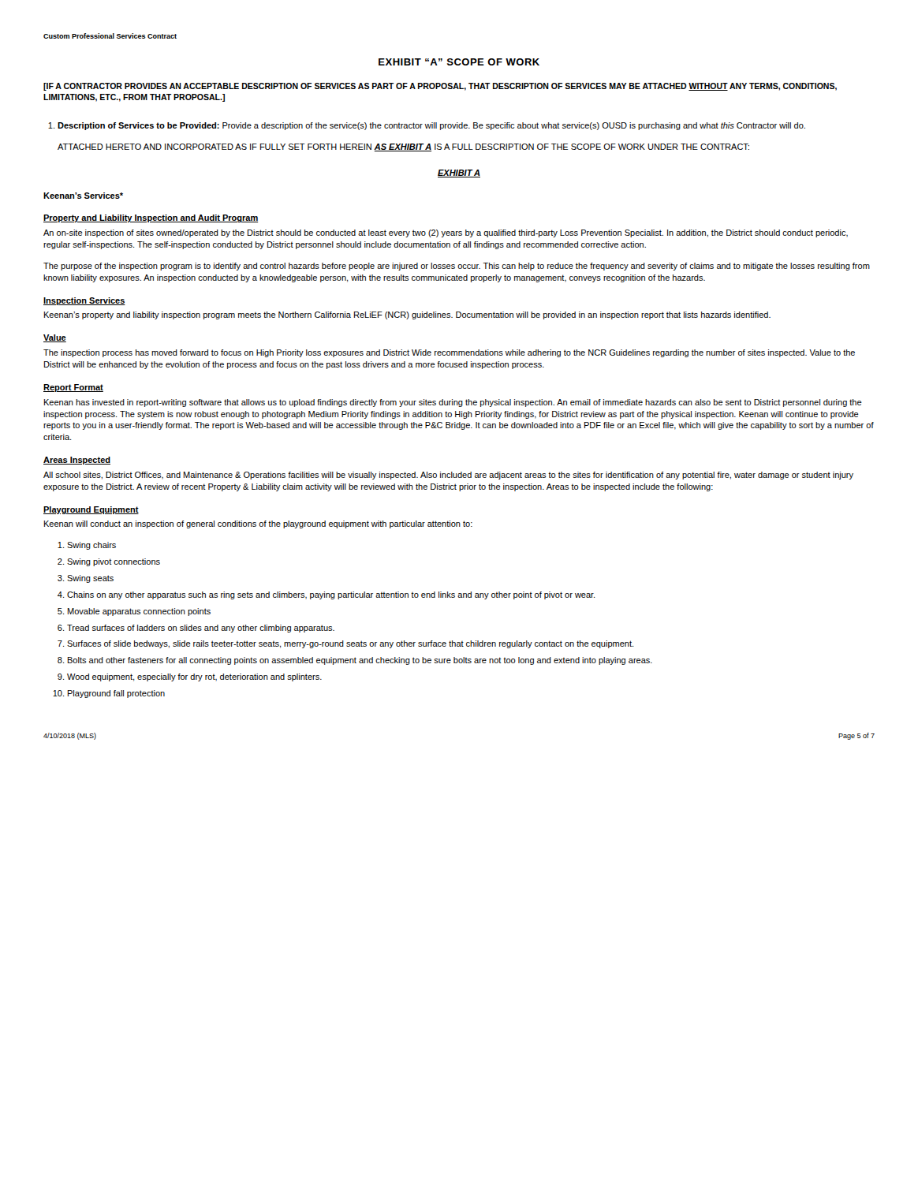Custom Professional Services Contract
EXHIBIT “A” SCOPE OF WORK
[IF A CONTRACTOR PROVIDES AN ACCEPTABLE DESCRIPTION OF SERVICES AS PART OF A PROPOSAL, THAT DESCRIPTION OF SERVICES MAY BE ATTACHED WITHOUT ANY TERMS, CONDITIONS, LIMITATIONS, ETC., FROM THAT PROPOSAL.]
Description of Services to be Provided: Provide a description of the service(s) the contractor will provide. Be specific about what service(s) OUSD is purchasing and what this Contractor will do.
ATTACHED HERETO AND INCORPORATED AS IF FULLY SET FORTH HEREIN AS EXHIBIT A IS A FULL DESCRIPTION OF THE SCOPE OF WORK UNDER THE CONTRACT:
EXHIBIT A
Keenan’s Services*
Property and Liability Inspection and Audit Program
An on-site inspection of sites owned/operated by the District should be conducted at least every two (2) years by a qualified third-party Loss Prevention Specialist. In addition, the District should conduct periodic, regular self-inspections. The self-inspection conducted by District personnel should include documentation of all findings and recommended corrective action.
The purpose of the inspection program is to identify and control hazards before people are injured or losses occur. This can help to reduce the frequency and severity of claims and to mitigate the losses resulting from known liability exposures. An inspection conducted by a knowledgeable person, with the results communicated properly to management, conveys recognition of the hazards.
Inspection Services
Keenan’s property and liability inspection program meets the Northern California ReLiEF (NCR) guidelines. Documentation will be provided in an inspection report that lists hazards identified.
Value
The inspection process has moved forward to focus on High Priority loss exposures and District Wide recommendations while adhering to the NCR Guidelines regarding the number of sites inspected. Value to the District will be enhanced by the evolution of the process and focus on the past loss drivers and a more focused inspection process.
Report Format
Keenan has invested in report-writing software that allows us to upload findings directly from your sites during the physical inspection. An email of immediate hazards can also be sent to District personnel during the inspection process. The system is now robust enough to photograph Medium Priority findings in addition to High Priority findings, for District review as part of the physical inspection. Keenan will continue to provide reports to you in a user-friendly format. The report is Web-based and will be accessible through the P&C Bridge. It can be downloaded into a PDF file or an Excel file, which will give the capability to sort by a number of criteria.
Areas Inspected
All school sites, District Offices, and Maintenance & Operations facilities will be visually inspected. Also included are adjacent areas to the sites for identification of any potential fire, water damage or student injury exposure to the District. A review of recent Property & Liability claim activity will be reviewed with the District prior to the inspection. Areas to be inspected include the following:
Playground Equipment
Keenan will conduct an inspection of general conditions of the playground equipment with particular attention to:
Swing chairs
Swing pivot connections
Swing seats
Chains on any other apparatus such as ring sets and climbers, paying particular attention to end links and any other point of pivot or wear.
Movable apparatus connection points
Tread surfaces of ladders on slides and any other climbing apparatus.
Surfaces of slide bedways, slide rails teeter-totter seats, merry-go-round seats or any other surface that children regularly contact on the equipment.
Bolts and other fasteners for all connecting points on assembled equipment and checking to be sure bolts are not too long and extend into playing areas.
Wood equipment, especially for dry rot, deterioration and splinters.
Playground fall protection
4/10/2018 (MLS) Page 5 of 7